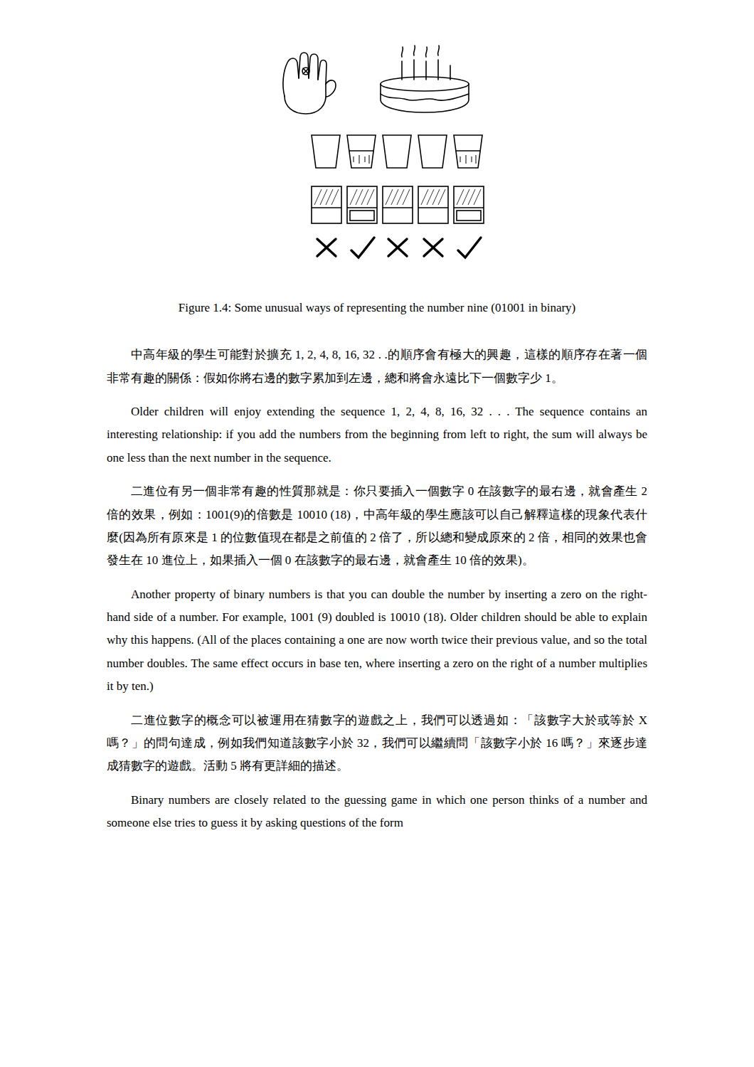Figure 1.4: Some unusual ways of representing the number nine (01001 in binary)
中高年級的學生可能對於擴充 1, 2, 4, 8, 16, 32 . .的順序會有極大的興趣，這樣的順序存在著一個非常有趣的關係：假如你將右邊的數字累加到左邊，總和將會永遠比下一個數字少 1。
Older children will enjoy extending the sequence 1, 2, 4, 8, 16, 32 . . . The sequence contains an interesting relationship: if you add the numbers from the beginning from left to right, the sum will always be one less than the next number in the sequence.
二進位有另一個非常有趣的性質那就是：你只要插入一個數字 0 在該數字的最右邊，就會產生 2 倍的效果，例如：1001(9)的倍數是 10010 (18)，中高年級的學生應該可以自己解釋這樣的現象代表什麼(因為所有原來是 1 的位數值現在都是之前值的 2 倍了，所以總和變成原來的 2 倍，相同的效果也會發生在 10 進位上，如果插入一個 0 在該數字的最右邊，就會產生 10 倍的效果)。
Another property of binary numbers is that you can double the number by inserting a zero on the right-hand side of a number. For example, 1001 (9) doubled is 10010 (18). Older children should be able to explain why this happens. (All of the places containing a one are now worth twice their previous value, and so the total number doubles. The same effect occurs in base ten, where inserting a zero on the right of a number multiplies it by ten.)
二進位數字的概念可以被運用在猜數字的遊戲之上，我們可以透過如：「該數字大於或等於 X 嗎？」的問句達成，例如我們知道該數字小於 32，我們可以繼續問「該數字小於 16 嗎？」來逐步達成猜數字的遊戲。活動 5 將有更詳細的描述。
Binary numbers are closely related to the guessing game in which one person thinks of a number and someone else tries to guess it by asking questions of the form